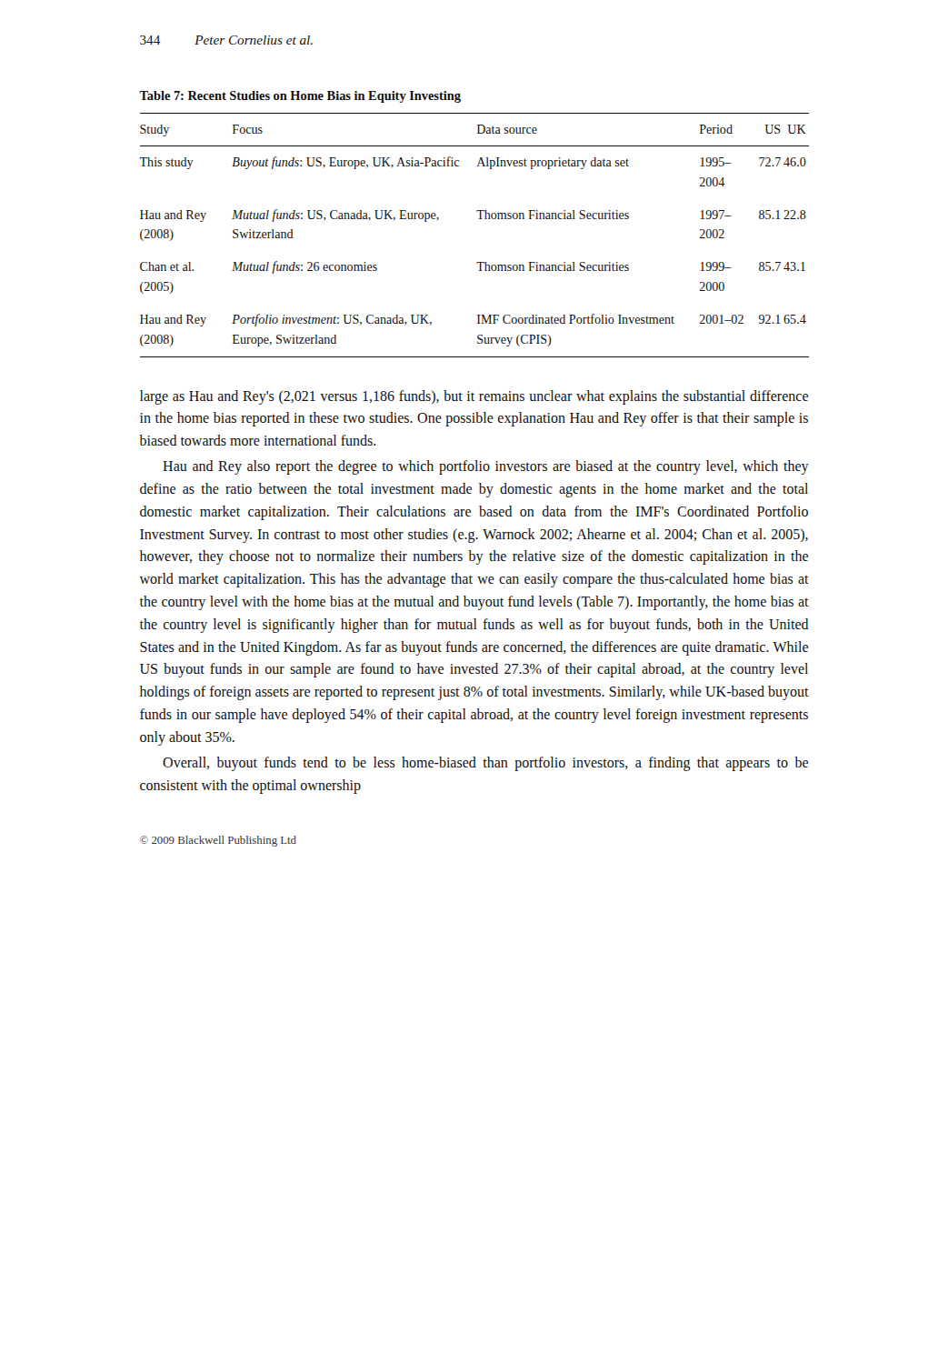344 Peter Cornelius et al.
Table 7: Recent Studies on Home Bias in Equity Investing
| Study | Focus | Data source | Period | US | UK |
| --- | --- | --- | --- | --- | --- |
| This study | Buyout funds : US, Europe, UK, Asia-Pacific | AlpInvest proprietary data set | 1995–2004 | 72.7 | 46.0 |
| Hau and Rey (2008) | Mutual funds : US, Canada, UK, Europe, Switzerland | Thomson Financial Securities | 1997–2002 | 85.1 | 22.8 |
| Chan et al. (2005) | Mutual funds : 26 economies | Thomson Financial Securities | 1999–2000 | 85.7 | 43.1 |
| Hau and Rey (2008) | Portfolio investment : US, Canada, UK, Europe, Switzerland | IMF Coordinated Portfolio Investment Survey (CPIS) | 2001–02 | 92.1 | 65.4 |
large as Hau and Rey's (2,021 versus 1,186 funds), but it remains unclear what explains the substantial difference in the home bias reported in these two studies. One possible explanation Hau and Rey offer is that their sample is biased towards more international funds.
Hau and Rey also report the degree to which portfolio investors are biased at the country level, which they define as the ratio between the total investment made by domestic agents in the home market and the total domestic market capitalization. Their calculations are based on data from the IMF's Coordinated Portfolio Investment Survey. In contrast to most other studies (e.g. Warnock 2002; Ahearne et al. 2004; Chan et al. 2005), however, they choose not to normalize their numbers by the relative size of the domestic capitalization in the world market capitalization. This has the advantage that we can easily compare the thus-calculated home bias at the country level with the home bias at the mutual and buyout fund levels (Table 7). Importantly, the home bias at the country level is significantly higher than for mutual funds as well as for buyout funds, both in the United States and in the United Kingdom. As far as buyout funds are concerned, the differences are quite dramatic. While US buyout funds in our sample are found to have invested 27.3% of their capital abroad, at the country level holdings of foreign assets are reported to represent just 8% of total investments. Similarly, while UK-based buyout funds in our sample have deployed 54% of their capital abroad, at the country level foreign investment represents only about 35%.
Overall, buyout funds tend to be less home-biased than portfolio investors, a finding that appears to be consistent with the optimal ownership
© 2009 Blackwell Publishing Ltd